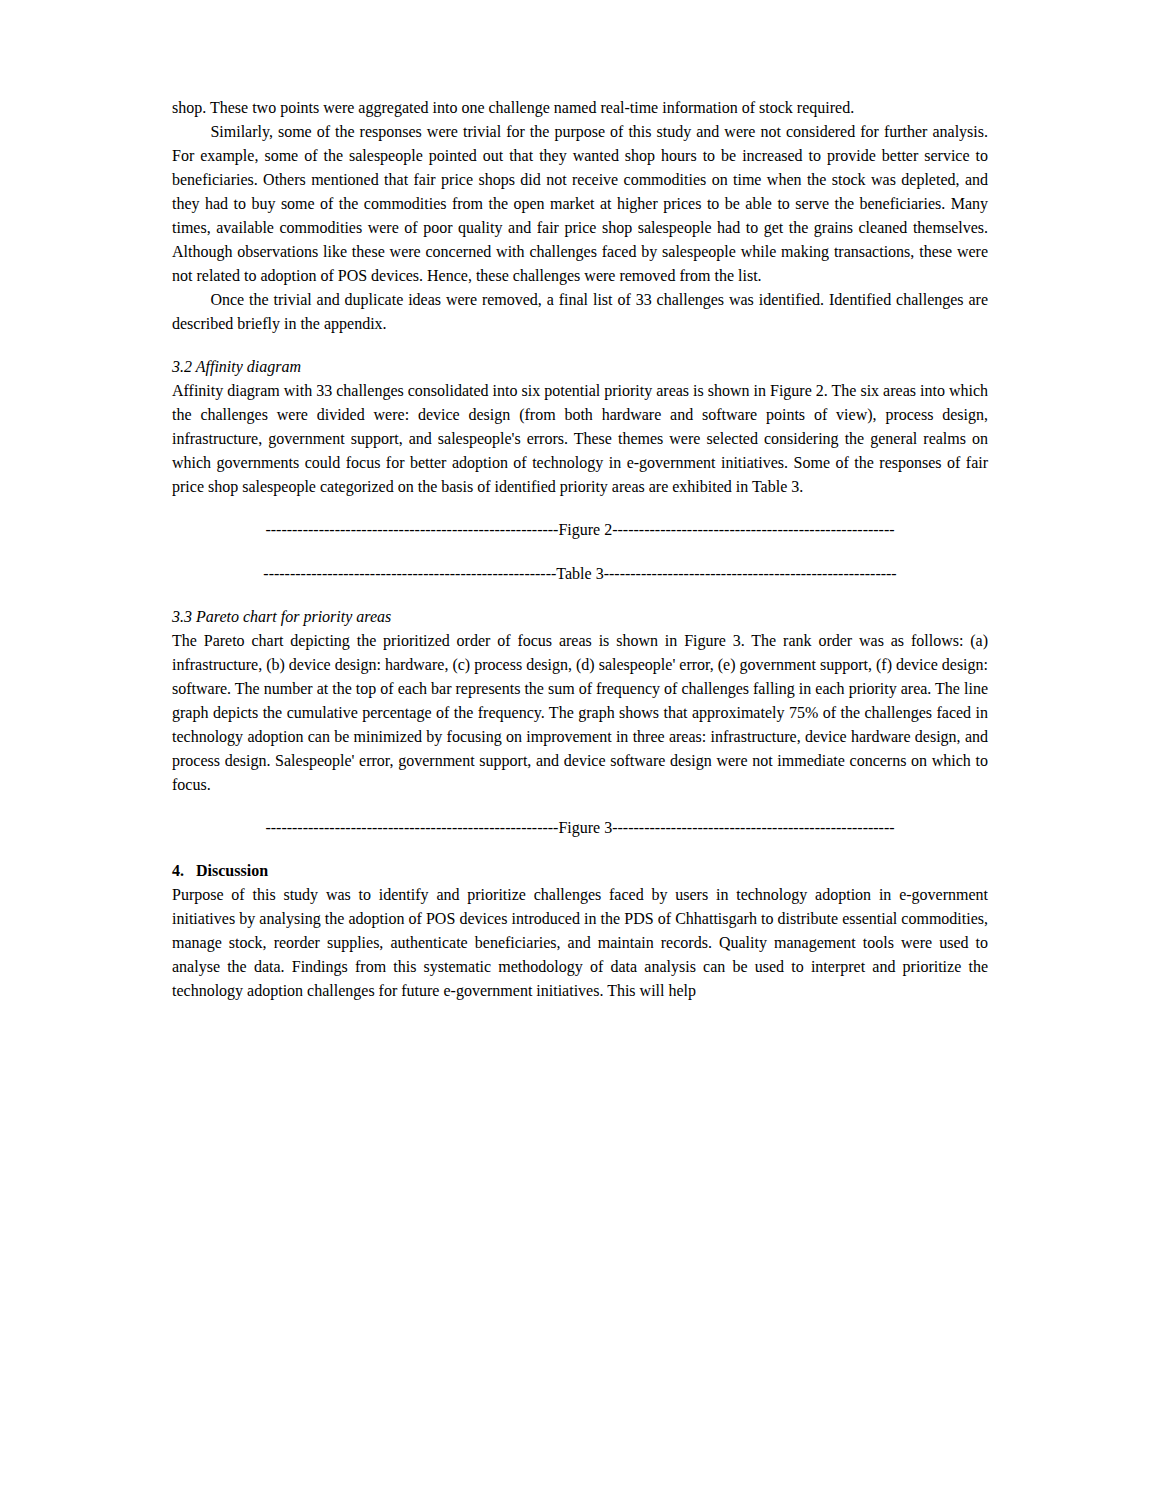shop. These two points were aggregated into one challenge named real-time information of stock required.
Similarly, some of the responses were trivial for the purpose of this study and were not considered for further analysis. For example, some of the salespeople pointed out that they wanted shop hours to be increased to provide better service to beneficiaries. Others mentioned that fair price shops did not receive commodities on time when the stock was depleted, and they had to buy some of the commodities from the open market at higher prices to be able to serve the beneficiaries. Many times, available commodities were of poor quality and fair price shop salespeople had to get the grains cleaned themselves. Although observations like these were concerned with challenges faced by salespeople while making transactions, these were not related to adoption of POS devices. Hence, these challenges were removed from the list.
Once the trivial and duplicate ideas were removed, a final list of 33 challenges was identified. Identified challenges are described briefly in the appendix.
3.2 Affinity diagram
Affinity diagram with 33 challenges consolidated into six potential priority areas is shown in Figure 2. The six areas into which the challenges were divided were: device design (from both hardware and software points of view), process design, infrastructure, government support, and salespeople's errors. These themes were selected considering the general realms on which governments could focus for better adoption of technology in e-government initiatives. Some of the responses of fair price shop salespeople categorized on the basis of identified priority areas are exhibited in Table 3.
-------------------------------------------------------Figure 2-----------------------------------------------------
-------------------------------------------------------Table 3-------------------------------------------------------
3.3 Pareto chart for priority areas
The Pareto chart depicting the prioritized order of focus areas is shown in Figure 3. The rank order was as follows: (a) infrastructure, (b) device design: hardware, (c) process design, (d) salespeople' error, (e) government support, (f) device design: software. The number at the top of each bar represents the sum of frequency of challenges falling in each priority area. The line graph depicts the cumulative percentage of the frequency. The graph shows that approximately 75% of the challenges faced in technology adoption can be minimized by focusing on improvement in three areas: infrastructure, device hardware design, and process design. Salespeople' error, government support, and device software design were not immediate concerns on which to focus.
-------------------------------------------------------Figure 3-----------------------------------------------------
4. Discussion
Purpose of this study was to identify and prioritize challenges faced by users in technology adoption in e-government initiatives by analysing the adoption of POS devices introduced in the PDS of Chhattisgarh to distribute essential commodities, manage stock, reorder supplies, authenticate beneficiaries, and maintain records. Quality management tools were used to analyse the data. Findings from this systematic methodology of data analysis can be used to interpret and prioritize the technology adoption challenges for future e-government initiatives. This will help